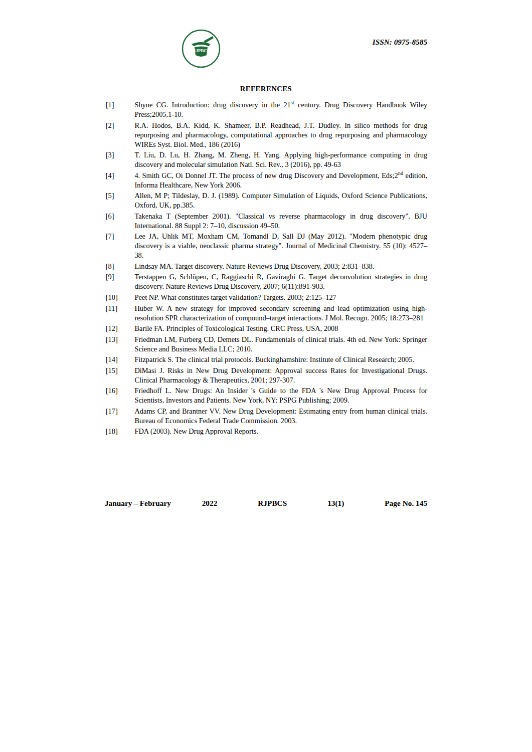RJPBCS
ISSN: 0975-8585
REFERENCES
[1] Shyne CG. Introduction: drug discovery in the 21st century. Drug Discovery Handbook Wiley Press;2005,1-10.
[2] R.A. Hodos, B.A. Kidd, K. Shameer, B.P. Readhead, J.T. Dudley. In silico methods for drug repurposing and pharmacology, computational approaches to drug repurposing and pharmacology WIREs Syst. Biol. Med., 186 (2016)
[3] T. Liu, D. Lu, H. Zhang, M. Zheng, H. Yang. Applying high-performance computing in drug discovery and molecular simulation Natl. Sci. Rev., 3 (2016), pp. 49-63
[4] 4. Smith GC, Oi Donnel JT. The process of new drug Discovery and Development, Eds;2nd edition, Informa Healthcare, New York 2006.
[5] Allen, M P; Tildeslay, D. J. (1989). Computer Simulation of Liquids, Oxford Science Publications, Oxford, UK, pp.385.
[6] Takenaka T (September 2001). "Classical vs reverse pharmacology in drug discovery". BJU International. 88 Suppl 2: 7–10, discussion 49–50.
[7] Lee JA, Uhlik MT, Moxham CM, Tomandl D, Sall DJ (May 2012). "Modern phenotypic drug discovery is a viable, neoclassic pharma strategy". Journal of Medicinal Chemistry. 55 (10): 4527–38.
[8] Lindsay MA. Target discovery. Nature Reviews Drug Discovery, 2003; 2:831–838.
[9] Terstappen G, Schlüpen, C, Raggiaschi R, Gaviraghi G. Target deconvolution strategies in drug discovery. Nature Reviews Drug Discovery, 2007; 6(11):891-903.
[10] Peet NP. What constitutes target validation? Targets. 2003; 2:125–127
[11] Huber W. A new strategy for improved secondary screening and lead optimization using high-resolution SPR characterization of compound–target interactions. J Mol. Recogn. 2005; 18:273–281
[12] Barile FA. Principles of Toxicological Testing. CRC Press, USA, 2008
[13] Friedman LM, Furberg CD, Demets DL. Fundamentals of clinical trials. 4th ed. New York: Springer Science and Business Media LLC; 2010.
[14] Fitzpatrick S. The clinical trial protocols. Buckinghamshire: Institute of Clinical Research; 2005.
[15] DiMasi J. Risks in New Drug Development: Approval success Rates for Investigational Drugs. Clinical Pharmacology & Therapeutics, 2001; 297-307.
[16] Friedhoff L. New Drugs: An Insider 's Guide to the FDA 's New Drug Approval Process for Scientists, Investors and Patients. New York, NY: PSPG Publishing; 2009.
[17] Adams CP, and Brantner VV. New Drug Development: Estimating entry from human clinical trials. Bureau of Economics Federal Trade Commission. 2003.
[18] FDA (2003). New Drug Approval Reports.
January – February 2022 RJPBCS 13(1) Page No. 145